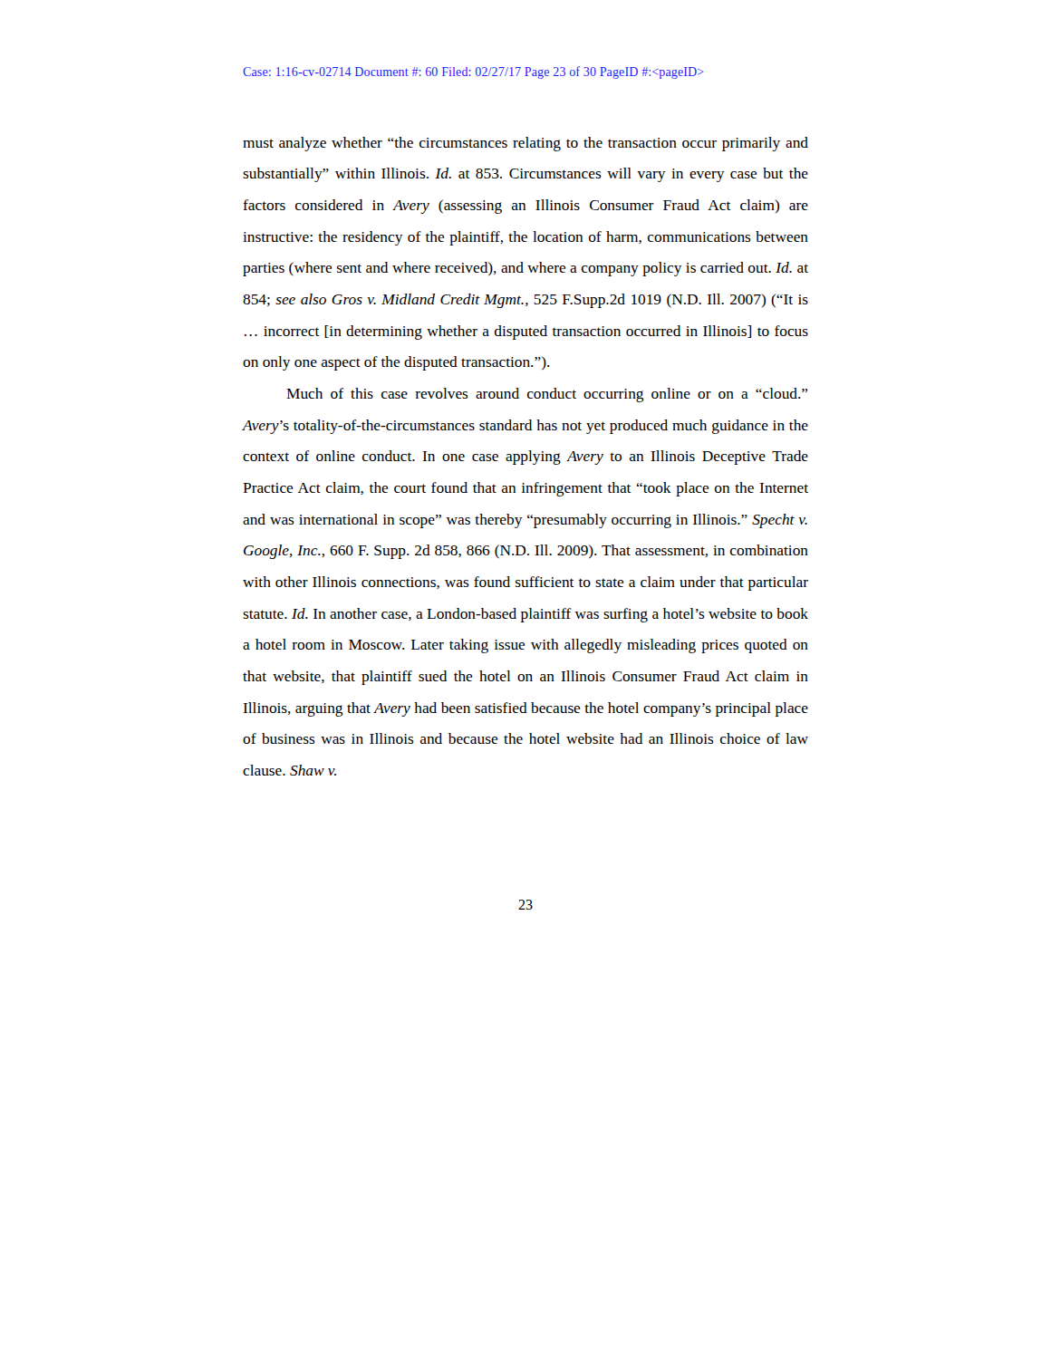Case: 1:16-cv-02714 Document #: 60 Filed: 02/27/17 Page 23 of 30 PageID #:<pageID>
must analyze whether “the circumstances relating to the transaction occur primarily and substantially” within Illinois. Id. at 853. Circumstances will vary in every case but the factors considered in Avery (assessing an Illinois Consumer Fraud Act claim) are instructive: the residency of the plaintiff, the location of harm, communications between parties (where sent and where received), and where a company policy is carried out. Id. at 854; see also Gros v. Midland Credit Mgmt., 525 F.Supp.2d 1019 (N.D. Ill. 2007) (“It is … incorrect [in determining whether a disputed transaction occurred in Illinois] to focus on only one aspect of the disputed transaction.”).
Much of this case revolves around conduct occurring online or on a “cloud.” Avery’s totality-of-the-circumstances standard has not yet produced much guidance in the context of online conduct. In one case applying Avery to an Illinois Deceptive Trade Practice Act claim, the court found that an infringement that “took place on the Internet and was international in scope” was thereby “presumably occurring in Illinois.” Specht v. Google, Inc., 660 F. Supp. 2d 858, 866 (N.D. Ill. 2009). That assessment, in combination with other Illinois connections, was found sufficient to state a claim under that particular statute. Id. In another case, a London-based plaintiff was surfing a hotel’s website to book a hotel room in Moscow. Later taking issue with allegedly misleading prices quoted on that website, that plaintiff sued the hotel on an Illinois Consumer Fraud Act claim in Illinois, arguing that Avery had been satisfied because the hotel company’s principal place of business was in Illinois and because the hotel website had an Illinois choice of law clause. Shaw v.
23